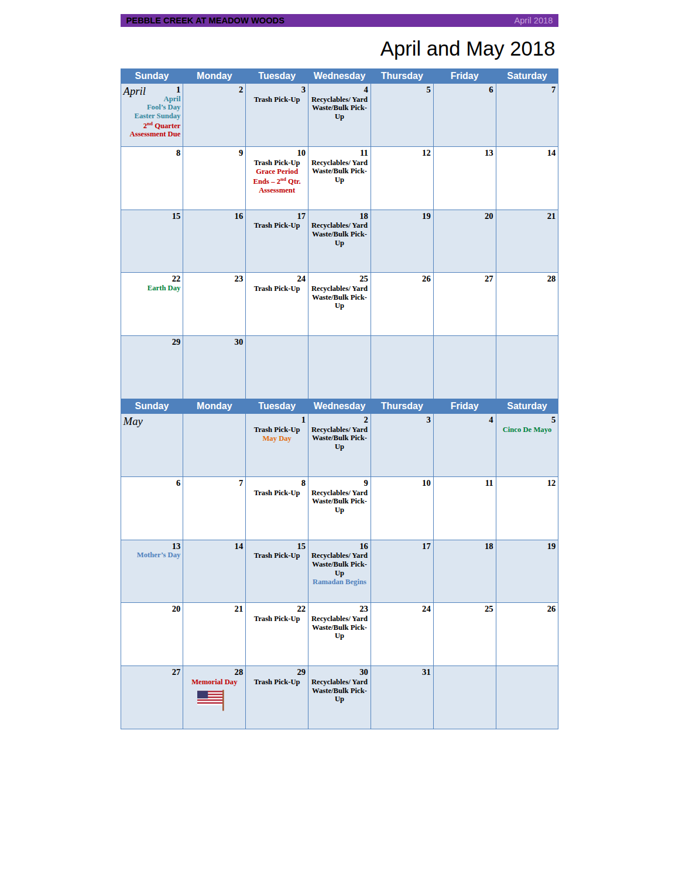PEBBLE CREEK AT MEADOW WOODS April 2018
April and May 2018
| Sunday | Monday | Tuesday | Wednesday | Thursday | Friday | Saturday |
| --- | --- | --- | --- | --- | --- | --- |
| April 1 April Fool’s Day Easter Sunday 2 nd Quarter Assessment Due | 2 | 3 Trash Pick-Up | 4 Recyclables/ Yard Waste/Bulk Pick-Up | 5 | 6 | 7 |
| 8 | 9 | 10 Trash Pick-Up Grace Period Ends – 2 nd Qtr. Assessment | 11 Recyclables/ Yard Waste/Bulk Pick-Up | 12 | 13 | 14 |
| 15 | 16 | 17 Trash Pick-Up | 18 Recyclables/ Yard Waste/Bulk Pick-Up | 19 | 20 | 21 |
| 22 Earth Day | 23 | 24 Trash Pick-Up | 25 Recyclables/ Yard Waste/Bulk Pick-Up | 26 | 27 | 28 |
| 29 | 30 | | | | | |
| Sunday | Monday | Tuesday | Wednesday | Thursday | Friday | Saturday |
| May | | 1 Trash Pick-Up May Day | 2 Recyclables/ Yard Waste/Bulk Pick-Up | 3 | 4 | 5 Cinco De Mayo |
| 6 | 7 | 8 Trash Pick-Up | 9 Recyclables/ Yard Waste/Bulk Pick-Up | 10 | 11 | 12 |
| 13 Mother’s Day | 14 | 15 Trash Pick-Up | 16 Recyclables/ Yard Waste/Bulk Pick-Up Ramadan Begins | 17 | 18 | 19 |
| 20 | 21 | 22 Trash Pick-Up | 23 Recyclables/ Yard Waste/Bulk Pick-Up | 24 | 25 | 26 |
| 27 | 28 Memorial Day | 29 Trash Pick-Up | 30 Recyclables/ Yard Waste/Bulk Pick-Up | 31 | | |